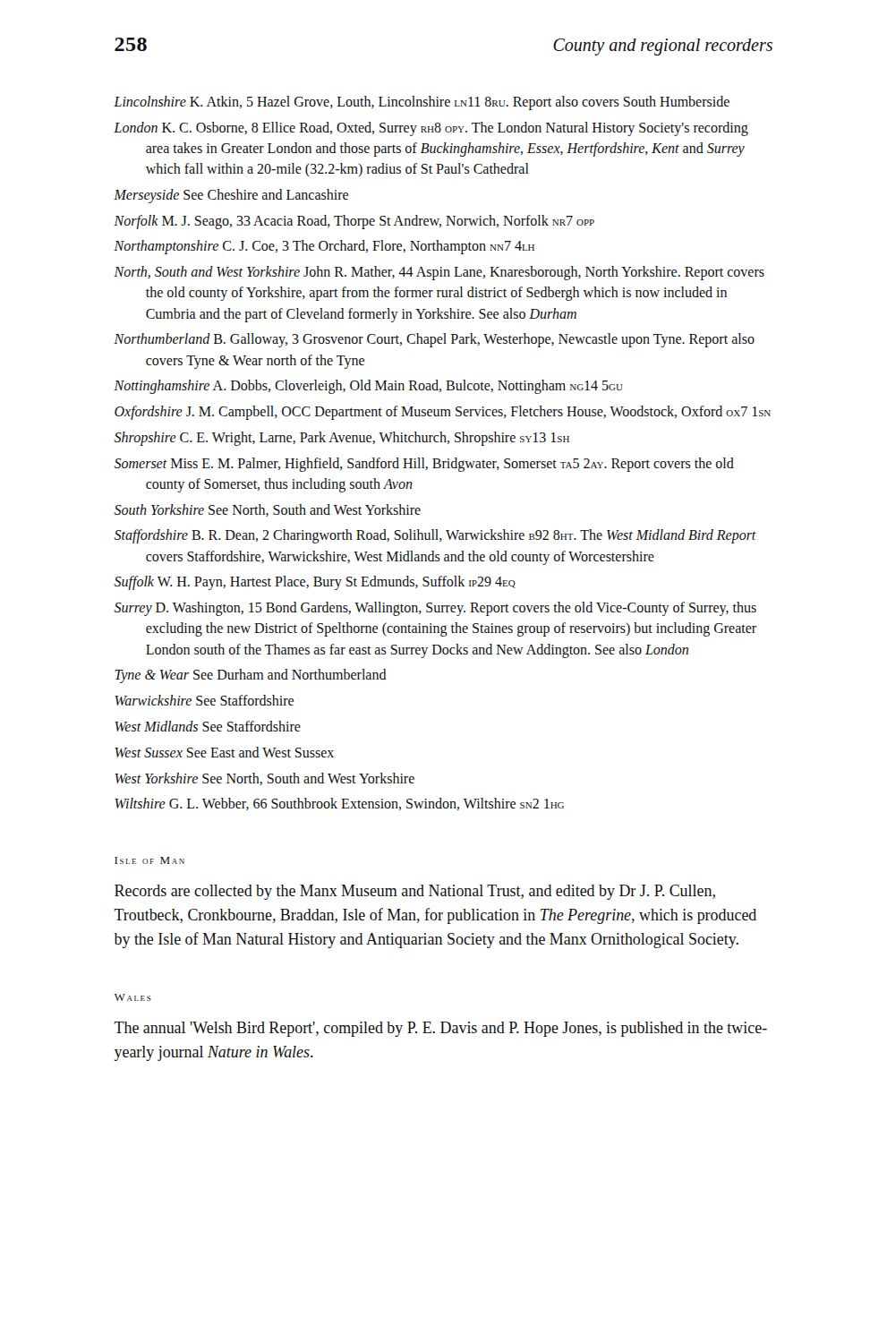258 County and regional recorders
Lincolnshire K. Atkin, 5 Hazel Grove, Louth, Lincolnshire ln11 8ru. Report also covers South Humberside
London K. C. Osborne, 8 Ellice Road, Oxted, Surrey rh8 opy. The London Natural History Society's recording area takes in Greater London and those parts of Buckinghamshire, Essex, Hertfordshire, Kent and Surrey which fall within a 20-mile (32.2-km) radius of St Paul's Cathedral
Merseyside See Cheshire and Lancashire
Norfolk M. J. Seago, 33 Acacia Road, Thorpe St Andrew, Norwich, Norfolk nr7 opp
Northamptonshire C. J. Coe, 3 The Orchard, Flore, Northampton nn7 4lh
North, South and West Yorkshire John R. Mather, 44 Aspin Lane, Knaresborough, North Yorkshire. Report covers the old county of Yorkshire, apart from the former rural district of Sedbergh which is now included in Cumbria and the part of Cleveland formerly in Yorkshire. See also Durham
Northumberland B. Galloway, 3 Grosvenor Court, Chapel Park, Westerhope, Newcastle upon Tyne. Report also covers Tyne & Wear north of the Tyne
Nottinghamshire A. Dobbs, Cloverleigh, Old Main Road, Bulcote, Nottingham ng14 5gu
Oxfordshire J. M. Campbell, OCC Department of Museum Services, Fletchers House, Woodstock, Oxford ox7 1sn
Shropshire C. E. Wright, Larne, Park Avenue, Whitchurch, Shropshire sy13 1sh
Somerset Miss E. M. Palmer, Highfield, Sandford Hill, Bridgwater, Somerset ta5 2ay. Report covers the old county of Somerset, thus including south Avon
South Yorkshire See North, South and West Yorkshire
Staffordshire B. R. Dean, 2 Charingworth Road, Solihull, Warwickshire b92 8ht. The West Midland Bird Report covers Staffordshire, Warwickshire, West Midlands and the old county of Worcestershire
Suffolk W. H. Payn, Hartest Place, Bury St Edmunds, Suffolk ip29 4eq
Surrey D. Washington, 15 Bond Gardens, Wallington, Surrey. Report covers the old Vice-County of Surrey, thus excluding the new District of Spelthorne (containing the Staines group of reservoirs) but including Greater London south of the Thames as far east as Surrey Docks and New Addington. See also London
Tyne & Wear See Durham and Northumberland
Warwickshire See Staffordshire
West Midlands See Staffordshire
West Sussex See East and West Sussex
West Yorkshire See North, South and West Yorkshire
Wiltshire G. L. Webber, 66 Southbrook Extension, Swindon, Wiltshire sn2 1hg
Isle of Man
Records are collected by the Manx Museum and National Trust, and edited by Dr J. P. Cullen, Troutbeck, Cronkbourne, Braddan, Isle of Man, for publication in The Peregrine, which is produced by the Isle of Man Natural History and Antiquarian Society and the Manx Ornithological Society.
Wales
The annual 'Welsh Bird Report', compiled by P. E. Davis and P. Hope Jones, is published in the twice-yearly journal Nature in Wales.